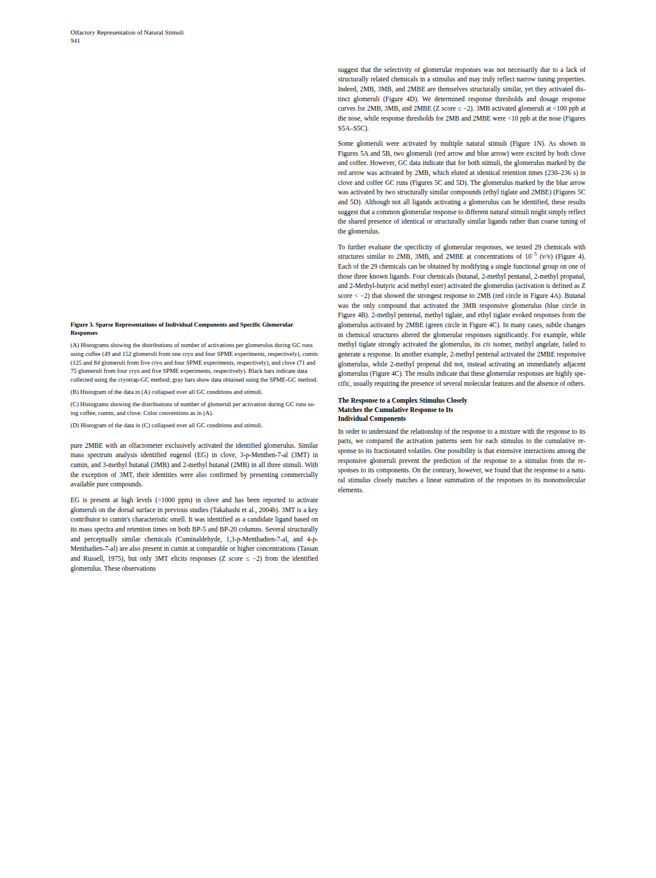Olfactory Representation of Natural Stimuli
941
Figure 3. Sparse Representations of Individual Components and Specific Glomerular Responses
(A) Histograms showing the distributions of number of activations per glomerulus during GC runs using coffee (49 and 152 glomeruli from one cryo and four SPME experiments, respectively), cumin (125 and 84 glomeruli from five cryo and four SPME experiments, respectively), and clove (71 and 75 glomeruli from four cryo and five SPME experiments, respectively). Black bars indicate data collected using the cryotrap-GC method; gray bars show data obtained using the SPME-GC method.
(B) Histogram of the data in (A) collapsed over all GC conditions and stimuli.
(C) Histograms showing the distributions of number of glomeruli per activation during GC runs using coffee, cumin, and clove. Color conventions as in (A).
(D) Histogram of the data in (C) collapsed over all GC conditions and stimuli.
pure 2MBE with an olfactometer exclusively activated the identified glomerulus. Similar mass spectrum analysis identified eugenol (EG) in clove, 3-p-Menthen-7-al (3MT) in cumin, and 3-methyl butanal (3MB) and 2-methyl butanal (2MB) in all three stimuli. With the exception of 3MT, their identities were also confirmed by presenting commercially available pure compounds.
EG is present at high levels (>1000 ppm) in clove and has been reported to activate glomeruli on the dorsal surface in previous studies (Takahashi et al., 2004b). 3MT is a key contributor to cumin's characteristic smell. It was identified as a candidate ligand based on its mass spectra and retention times on both BP-5 and BP-20 columns. Several structurally and perceptually similar chemicals (Cuminaldehyde, 1,3-p-Menthadien-7-al, and 4-p-Menthadien-7-al) are also present in cumin at comparable or higher concentrations (Tassan and Russell, 1975), but only 3MT elicits responses (Z score ≤ −2) from the identified glomerulus. These observations
suggest that the selectivity of glomerular responses was not necessarily due to a lack of structurally related chemicals in a stimulus and may truly reflect narrow tuning properties. Indeed, 2MB, 3MB, and 2MBE are themselves structurally similar, yet they activated distinct glomeruli (Figure 4D). We determined response thresholds and dosage response curves for 2MB, 3MB, and 2MBE (Z score ≤ −2). 3MB activated glomeruli at <100 ppb at the nose, while response thresholds for 2MB and 2MBE were <10 ppb at the nose (Figures S5A–S5C).
Some glomeruli were activated by multiple natural stimuli (Figure 1N). As shown in Figures 5A and 5B, two glomeruli (red arrow and blue arrow) were excited by both clove and coffee. However, GC data indicate that for both stimuli, the glomerulus marked by the red arrow was activated by 2MB, which eluted at identical retention times (230–236 s) in clove and coffee GC runs (Figures 5C and 5D). The glomerulus marked by the blue arrow was activated by two structurally similar compounds (ethyl tiglate and 2MBE) (Figures 5C and 5D). Although not all ligands activating a glomerulus can be identified, these results suggest that a common glomerular response to different natural stimuli might simply reflect the shared presence of identical or structurally similar ligands rather than coarse tuning of the glomerulus.
To further evaluate the specificity of glomerular responses, we tested 29 chemicals with structures similar to 2MB, 3MB, and 2MBE at concentrations of 10−5 (v/v) (Figure 4). Each of the 29 chemicals can be obtained by modifying a single functional group on one of those three known ligands. Four chemicals (butanal, 2-methyl pentanal, 2-methyl propanal, and 2-Methyl-butyric acid methyl ester) activated the glomerulus (activation is defined as Z score < −2) that showed the strongest response to 2MB (red circle in Figure 4A). Butanal was the only compound that activated the 3MB responsive glomerulus (blue circle in Figure 4B). 2-methyl pentenal, methyl tiglate, and ethyl tiglate evoked responses from the glomerulus activated by 2MBE (green circle in Figure 4C). In many cases, subtle changes in chemical structures altered the glomerular responses significantly. For example, while methyl tiglate strongly activated the glomerulus, its cis isomer, methyl angelate, failed to generate a response. In another example, 2-methyl pentenal activated the 2MBE responsive glomerulus, while 2-methyl propenal did not, instead activating an immediately adjacent glomerulus (Figure 4C). The results indicate that these glomerular responses are highly specific, usually requiring the presence of several molecular features and the absence of others.
The Response to a Complex Stimulus Closely
Matches the Cumulative Response to Its
Individual Components
In order to understand the relationship of the response to a mixture with the response to its parts, we compared the activation patterns seen for each stimulus to the cumulative response to its fractionated volatiles. One possibility is that extensive interactions among the responsive glomeruli prevent the prediction of the response to a stimulus from the responses to its components. On the contrary, however, we found that the response to a natural stimulus closely matches a linear summation of the responses to its monomolecular elements.